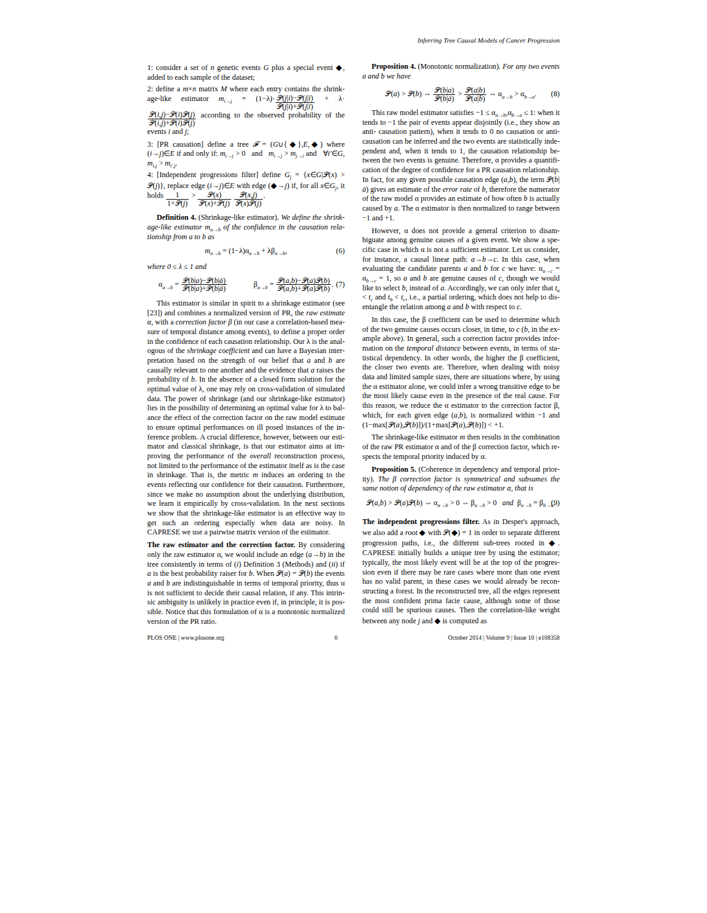Inferring Tree Causal Models of Cancer Progression
1: consider a set of n genetic events G plus a special event ◆, added to each sample of the dataset;
2: define a m×n matrix M where each entry contains the shrinkage-like estimator mi→j = (1−λ)·𝒫(j|i)−𝒫(j|ī) 𝒫(j|i)+𝒫(j|ī) + λ·𝒫(i,j)−𝒫(i)𝒫(j) 𝒫(i,j)+𝒫(i)𝒫(j) according to the observed probability of the events i and j;
3: [PR causation] define a tree 𝓕 = (G∪{◆},E,◆) where (i→j)∈E if and only if: mi→j > 0 and mi→j > mj→i and ∀i′∈G, mi,j > mi′,j.
4: [Independent progressions filter] define Gj = {x∈G|𝒫(x) > 𝒫(j)}, replace edge (i→j)∈E with edge (◆→j) if, for all x∈Gj, it holds 11+𝒫(j) > 𝒫(x) 𝒫(x)+𝒫(j) 𝒫(x,j) 𝒫(x)𝒫(j).
Definition 4. (Shrinkage-like estimator). We define the shrinkage-like estimator ma→b of the confidence in the causation relationship from a to b as
ma→b = (1−λ)αa→b + λβa→b, (6)
where 0 ≤ λ ≤ 1 and
αa→b = 𝒫(b|a)−𝒫(b|ā) 𝒫(b|a)+𝒫(b|ā) βa→b = 𝒫(a,b)−𝒫(a)𝒫(b) 𝒫(a,b)+𝒫(a)𝒫(b). (7)
This estimator is similar in spirit to a shrinkage estimator (see [23]) and combines a normalized version of PR, the raw estimate α, with a correction factor β (in our case a correlation-based measure of temporal distance among events), to define a proper order in the confidence of each causation relationship. Our λ is the analogous of the shrinkage coefficient and can have a Bayesian interpretation based on the strength of our belief that a and b are causally relevant to one another and the evidence that a raises the probability of b. In the absence of a closed form solution for the optimal value of λ, one may rely on cross-validation of simulated data. The power of shrinkage (and our shrinkage-like estimator) lies in the possibility of determining an optimal value for λ to balance the effect of the correction factor on the raw model estimate to ensure optimal performances on ill posed instances of the inference problem. A crucial difference, however, between our estimator and classical shrinkage, is that our estimator aims at improving the performance of the overall reconstruction process, not limited to the performance of the estimator itself as is the case in shrinkage. That is, the metric m induces an ordering to the events reflecting our confidence for their causation. Furthermore, since we make no assumption about the underlying distribution, we learn it empirically by cross-validation. In the next sections we show that the shrinkage-like estimator is an effective way to get such an ordering especially when data are noisy. In CAPRESE we use a pairwise matrix version of the estimator.
The raw estimator and the correction factor. By considering only the raw estimator α, we would include an edge (a→b) in the tree consistently in terms of (i) Definition 3 (Methods) and (ii) if a is the best probability raiser for b. When 𝒫(a) = 𝒫(b) the events a and b are indistinguishable in terms of temporal priority, thus α is not sufficient to decide their causal relation, if any. This intrinsic ambiguity is unlikely in practice even if, in principle, it is possible. Notice that this formulation of α is a monotonic normalized version of the PR ratio.
Proposition 4. (Monotonic normalization). For any two events a and b we have
𝒫(a) > 𝒫(b) ⇔ 𝒫(b|a) 𝒫(b|ā) > 𝒫(a|b) 𝒫(a|b̄) ⇔ αa→b > αb→a. (8)
This raw model estimator satisfies −1 ≤ αa→b,αb→a ≤ 1: when it tends to −1 the pair of events appear disjointly (i.e., they show an anti- causation pattern), when it tends to 0 no causation or anti-causation can be inferred and the two events are statistically independent and, when it tends to 1, the causation relationship between the two events is genuine. Therefore, α provides a quantification of the degree of confidence for a PR causation relationship. In fact, for any given possible causation edge (a,b), the term 𝒫(b|ā) gives an estimate of the error rate of b, therefore the numerator of the raw model α provides an estimate of how often b is actually caused by a. The α estimator is then normalized to range between −1 and +1.
However, α does not provide a general criterion to disambiguate among genuine causes of a given event. We show a specific case in which α is not a sufficient estimator. Let us consider, for instance, a causal linear path: a→b→c. In this case, when evaluating the candidate parents a and b for c we have: αa→c = αb→c = 1, so a and b are genuine causes of c, though we would like to select b, instead of a. Accordingly, we can only infer that ta < tc and tb < tc, i.e., a partial ordering, which does not help to disentangle the relation among a and b with respect to c.
In this case, the β coefficient can be used to determine which of the two genuine causes occurs closer, in time, to c (b, in the example above). In general, such a correction factor provides information on the temporal distance between events, in terms of statistical dependency. In other words, the higher the β coefficient, the closer two events are. Therefore, when dealing with noisy data and limited sample sizes, there are situations where, by using the α estimator alone, we could infer a wrong transitive edge to be the most likely cause even in the presence of the real cause. For this reason, we reduce the α estimator to the correction factor β, which, for each given edge (a,b), is normalized within −1 and (1−max[𝒫(a),𝒫(b)])/(1+max[𝒫(a),𝒫(b)]) < +1.
The shrinkage-like estimator m then results in the combination of the raw PR estimator α and of the β correction factor, which respects the temporal priority induced by α.
Proposition 5. (Coherence in dependency and temporal priority). The β correction factor is symmetrical and subsumes the same notion of dependency of the raw estimator α, that is
𝒫(a,b) > 𝒫(a)𝒫(b) ⇔ αa→b > 0 ⇔ βa→b > 0 and βa→b = βb→a. (9)
The independent progressions filter. As in Desper's approach, we also add a root ◆ with 𝒫(◆) = 1 in order to separate different progression paths, i.e., the different sub-trees rooted in ◆. CAPRESE initially builds a unique tree by using the estimator; typically, the most likely event will be at the top of the progression even if there may be rare cases where more than one event has no valid parent, in these cases we would already be reconstructing a forest. In the reconstructed tree, all the edges represent the most confident prima facie cause, although some of those could still be spurious causes. Then the correlation-like weight between any node j and ◆ is computed as
PLOS ONE | www.plosone.org
6
October 2014 | Volume 9 | Issue 10 | e108358